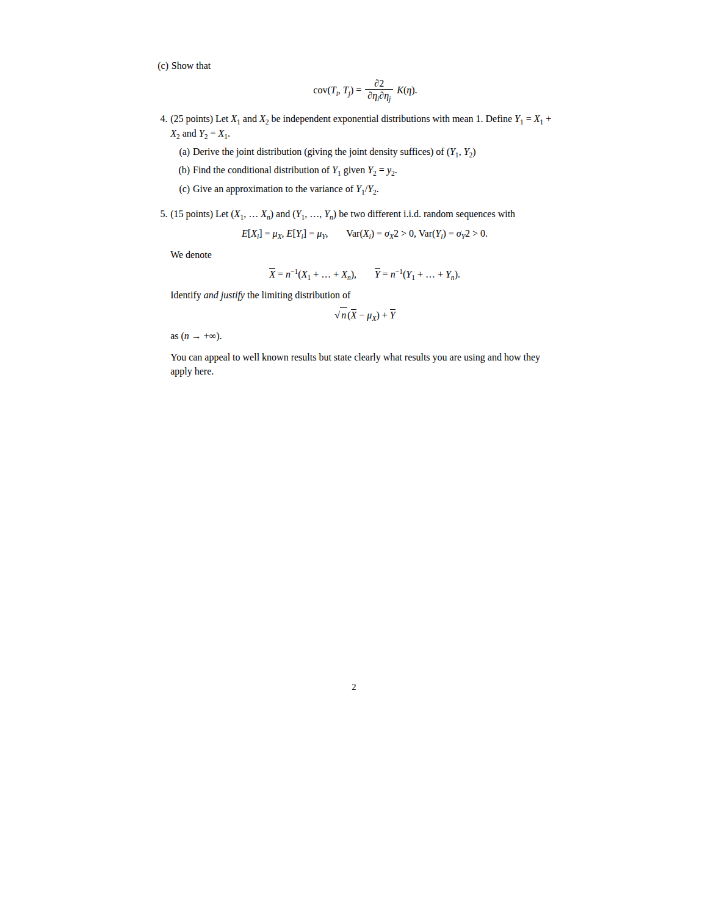(c) Show that
cov(Ti, Tj) = ∂2 ∂ηi∂ηj K(η).
4. (25 points) Let X1 and X2 be independent exponential distributions with mean 1. Define Y1 = X1 + X2 and Y2 = X1.
(a) Derive the joint distribution (giving the joint density suffices) of (Y1, Y2)
(b) Find the conditional distribution of Y1 given Y2 = y2.
(c) Give an approximation to the variance of Y1/Y2.
5. (15 points) Let (X1, … Xn) and (Y1, …, Yn) be two different i.i.d. random sequences with
E[Xi] = μX, E[Yi] = μY, Var(Xi) = σX2 > 0, Var(Yi) = σY2 > 0.
We denote
X = n−1(X1 + … + Xn), Y = n−1(Y1 + … + Yn).
Identify and justify the limiting distribution of
√n(X − μX) + Y
as (n → +∞).
You can appeal to well known results but state clearly what results you are using and how they apply here.
2